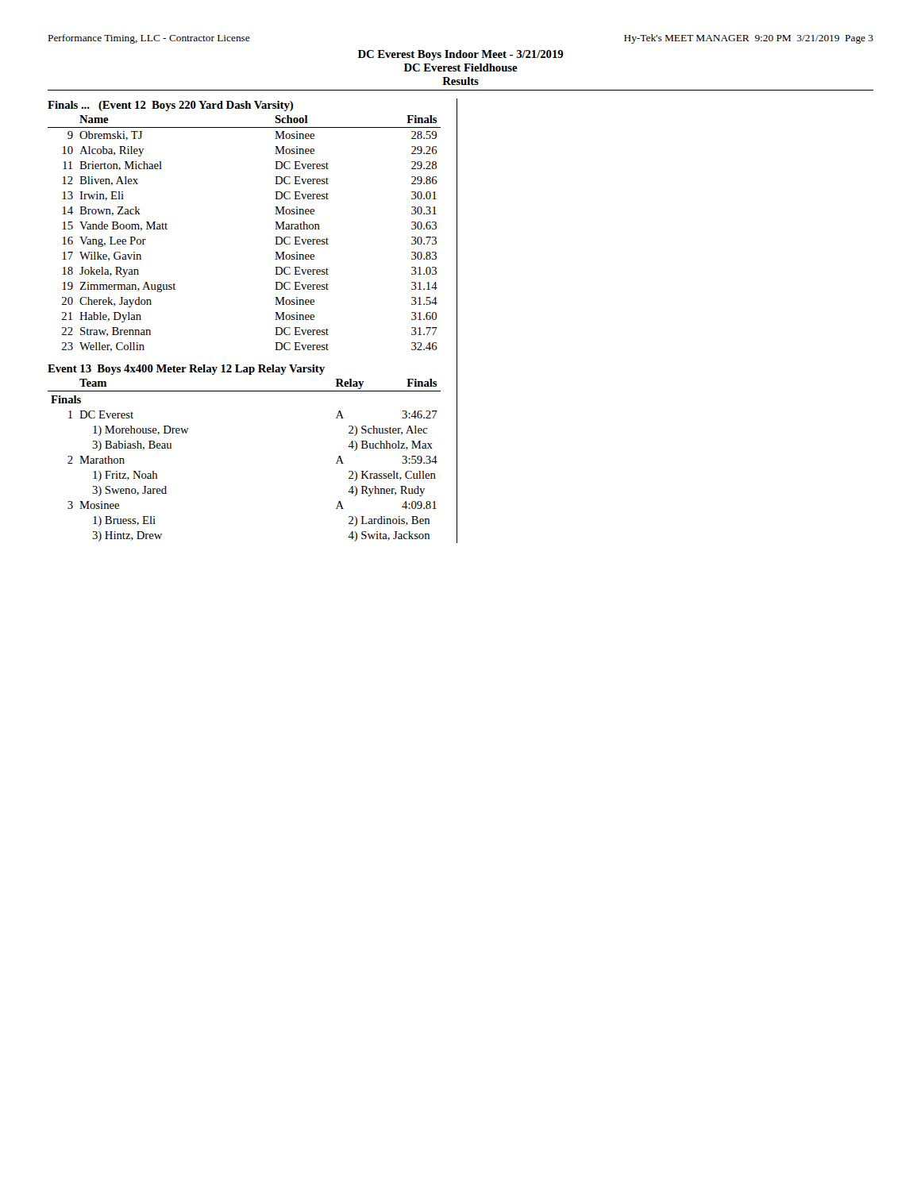Performance Timing, LLC - Contractor License Hy-Tek's MEET MANAGER 9:20 PM 3/21/2019 Page 3
DC Everest Boys Indoor Meet - 3/21/2019
DC Everest Fieldhouse
Results
Finals ... (Event 12 Boys 220 Yard Dash Varsity)
| | Name | School | Finals |
| --- | --- | --- | --- |
| 9 | Obremski, TJ | Mosinee | 28.59 |
| 10 | Alcoba, Riley | Mosinee | 29.26 |
| 11 | Brierton, Michael | DC Everest | 29.28 |
| 12 | Bliven, Alex | DC Everest | 29.86 |
| 13 | Irwin, Eli | DC Everest | 30.01 |
| 14 | Brown, Zack | Mosinee | 30.31 |
| 15 | Vande Boom, Matt | Marathon | 30.63 |
| 16 | Vang, Lee Por | DC Everest | 30.73 |
| 17 | Wilke, Gavin | Mosinee | 30.83 |
| 18 | Jokela, Ryan | DC Everest | 31.03 |
| 19 | Zimmerman, August | DC Everest | 31.14 |
| 20 | Cherek, Jaydon | Mosinee | 31.54 |
| 21 | Hable, Dylan | Mosinee | 31.60 |
| 22 | Straw, Brennan | DC Everest | 31.77 |
| 23 | Weller, Collin | DC Everest | 32.46 |
Event 13 Boys 4x400 Meter Relay 12 Lap Relay Varsity
| | Team | Relay | Finals |
| --- | --- | --- | --- |
| Finals |
| 1 | DC Everest | A | 3:46.27 |
| | 1) Morehouse, Drew | 2) Schuster, Alec |
| | 3) Babiash, Beau | 4) Buchholz, Max |
| 2 | Marathon | A | 3:59.34 |
| | 1) Fritz, Noah | 2) Krasselt, Cullen |
| | 3) Sweno, Jared | 4) Ryhner, Rudy |
| 3 | Mosinee | A | 4:09.81 |
| | 1) Bruess, Eli | 2) Lardinois, Ben |
| | 3) Hintz, Drew | 4) Swita, Jackson |